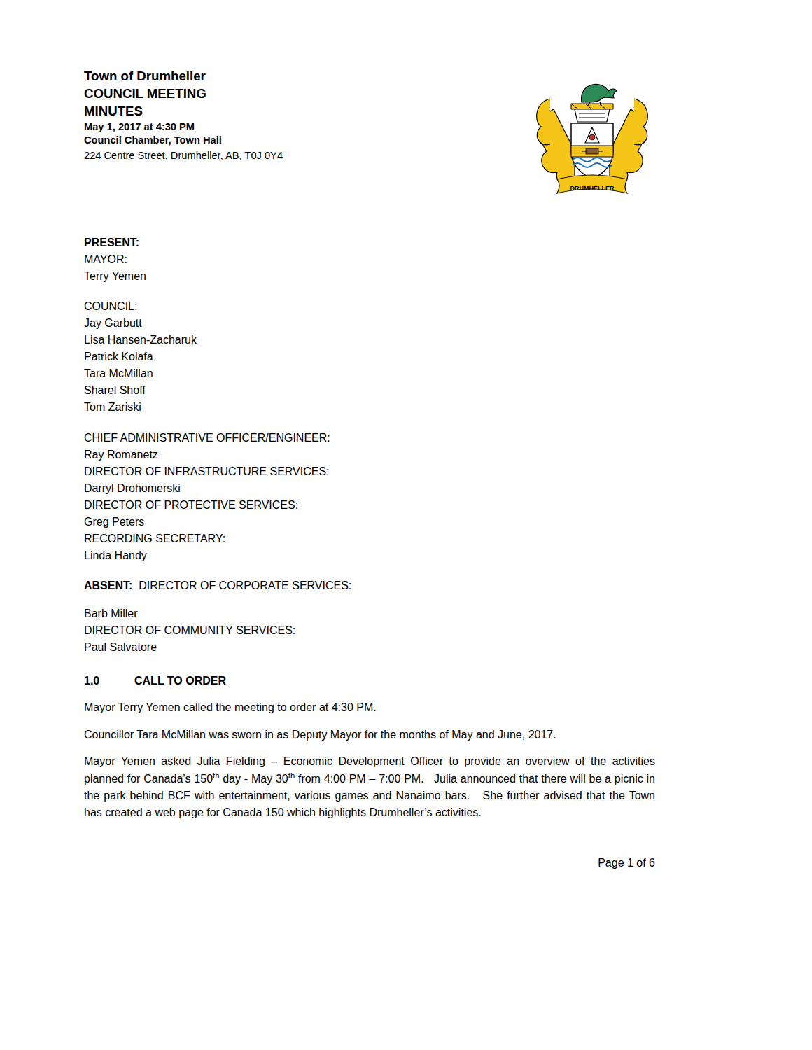DRUMHELLER
Town of Drumheller
COUNCIL MEETING
MINUTES
May 1, 2017 at 4:30 PM
Council Chamber, Town Hall
224 Centre Street, Drumheller, AB, T0J 0Y4
PRESENT:
MAYOR:
Terry Yemen
COUNCIL:
Jay Garbutt
Lisa Hansen-Zacharuk
Patrick Kolafa
Tara McMillan
Sharel Shoff
Tom Zariski
CHIEF ADMINISTRATIVE OFFICER/ENGINEER:
Ray Romanetz
DIRECTOR OF INFRASTRUCTURE SERVICES:
Darryl Drohomerski
DIRECTOR OF PROTECTIVE SERVICES:
Greg Peters
RECORDING SECRETARY:
Linda Handy
ABSENT: DIRECTOR OF CORPORATE SERVICES:
Barb Miller
DIRECTOR OF COMMUNITY SERVICES:
Paul Salvatore
1.0 CALL TO ORDER
Mayor Terry Yemen called the meeting to order at 4:30 PM.
Councillor Tara McMillan was sworn in as Deputy Mayor for the months of May and June, 2017.
Mayor Yemen asked Julia Fielding – Economic Development Officer to provide an overview of the activities planned for Canada’s 150th day - May 30th from 4:00 PM – 7:00 PM. Julia announced that there will be a picnic in the park behind BCF with entertainment, various games and Nanaimo bars. She further advised that the Town has created a web page for Canada 150 which highlights Drumheller’s activities.
Page 1 of 6